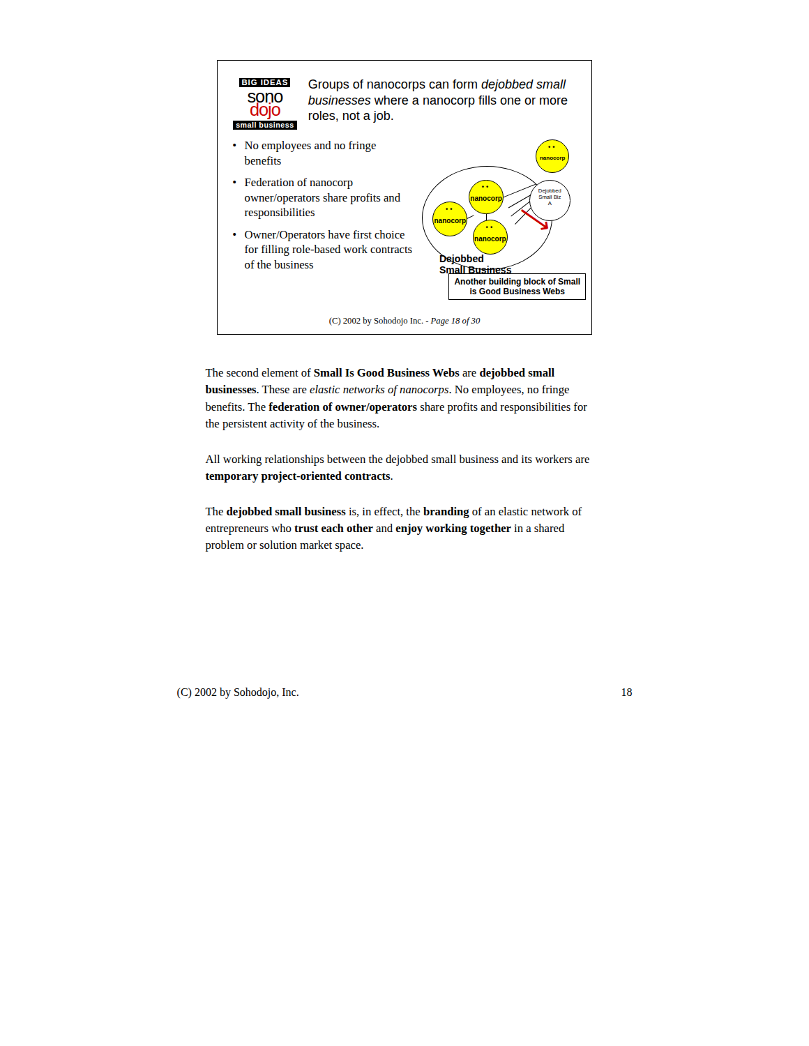BIG IDEAS sono dojo small business
Groups of nanocorps can form dejobbed small businesses where a nanocorp fills one or more roles, not a job.
No employees and no fringe benefits
Federation of nanocorp owner/operators share profits and responsibilities
Owner/Operators have first choice for filling role-based work contracts of the business
••
nanocorp
••
nanocorp
••
nanocorp
••
nanocorp
Dejobbed
Small Biz
A
⟶
Dejobbed
Small Business
Another building block of Small is Good Business Webs
(C) 2002 by Sohodojo Inc. - Page 18 of 30
The second element of Small Is Good Business Webs are dejobbed small businesses. These are elastic networks of nanocorps. No employees, no fringe benefits. The federation of owner/operators share profits and responsibilities for the persistent activity of the business.
All working relationships between the dejobbed small business and its workers are temporary project-oriented contracts.
The dejobbed small business is, in effect, the branding of an elastic network of entrepreneurs who trust each other and enjoy working together in a shared problem or solution market space.
(C) 2002 by Sohodojo, Inc. 18